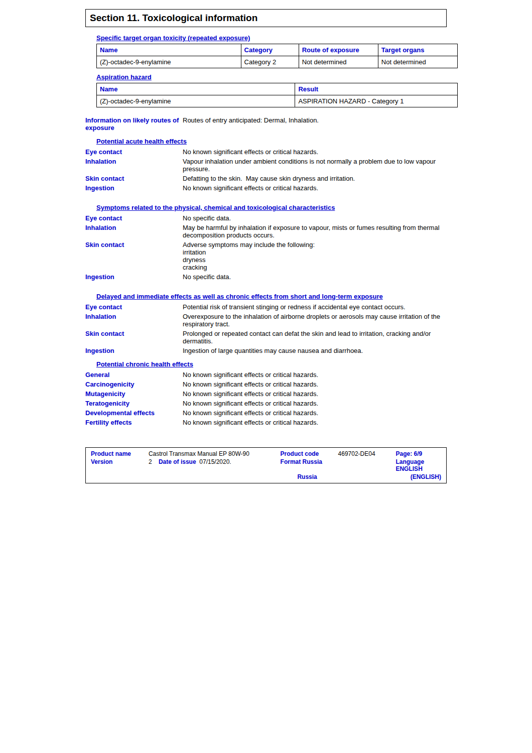Section 11. Toxicological information
Specific target organ toxicity (repeated exposure)
| Name | Category | Route of exposure | Target organs |
| --- | --- | --- | --- |
| (Z)-octadec-9-enylamine | Category 2 | Not determined | Not determined |
Aspiration hazard
| Name | Result |
| --- | --- |
| (Z)-octadec-9-enylamine | ASPIRATION HAZARD - Category 1 |
| Information on likely routes of exposure | Routes of entry anticipated: Dermal, Inhalation. |
Potential acute health effects
| Eye contact | No known significant effects or critical hazards. |
| Inhalation | Vapour inhalation under ambient conditions is not normally a problem due to low vapour pressure. |
| Skin contact | Defatting to the skin. May cause skin dryness and irritation. |
| Ingestion | No known significant effects or critical hazards. |
Symptoms related to the physical, chemical and toxicological characteristics
| Eye contact | No specific data. |
| Inhalation | May be harmful by inhalation if exposure to vapour, mists or fumes resulting from thermal decomposition products occurs. |
| Skin contact | Adverse symptoms may include the following: irritation dryness cracking |
| Ingestion | No specific data. |
Delayed and immediate effects as well as chronic effects from short and long-term exposure
| Eye contact | Potential risk of transient stinging or redness if accidental eye contact occurs. |
| Inhalation | Overexposure to the inhalation of airborne droplets or aerosols may cause irritation of the respiratory tract. |
| Skin contact | Prolonged or repeated contact can defat the skin and lead to irritation, cracking and/or dermatitis. |
| Ingestion | Ingestion of large quantities may cause nausea and diarrhoea. |
Potential chronic health effects
| General | No known significant effects or critical hazards. |
| Carcinogenicity | No known significant effects or critical hazards. |
| Mutagenicity | No known significant effects or critical hazards. |
| Teratogenicity | No known significant effects or critical hazards. |
| Developmental effects | No known significant effects or critical hazards. |
| Fertility effects | No known significant effects or critical hazards. |
| Product name | Castrol Transmax Manual EP 80W-90 | Product code | 469702-DE04 | Page: 6/9 |
| Version | 2 Date of issue 07/15/2020. | Format Russia | | Language ENGLISH |
| | | Russia | | (ENGLISH) |